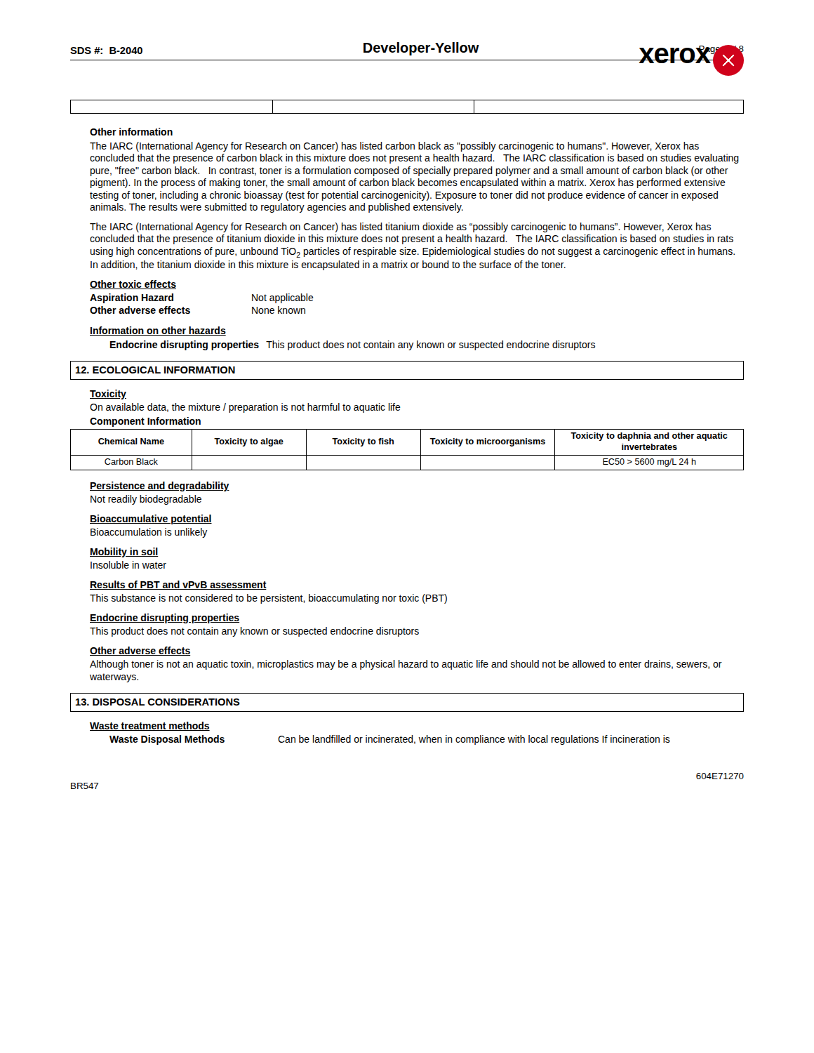xerox
SDS #: B-2040
Developer-Yellow
Page 6 / 8
Other information
The IARC (International Agency for Research on Cancer) has listed carbon black as "possibly carcinogenic to humans". However, Xerox has concluded that the presence of carbon black in this mixture does not present a health hazard. The IARC classification is based on studies evaluating pure, "free" carbon black. In contrast, toner is a formulation composed of specially prepared polymer and a small amount of carbon black (or other pigment). In the process of making toner, the small amount of carbon black becomes encapsulated within a matrix. Xerox has performed extensive testing of toner, including a chronic bioassay (test for potential carcinogenicity). Exposure to toner did not produce evidence of cancer in exposed animals. The results were submitted to regulatory agencies and published extensively.
The IARC (International Agency for Research on Cancer) has listed titanium dioxide as “possibly carcinogenic to humans”. However, Xerox has concluded that the presence of titanium dioxide in this mixture does not present a health hazard. The IARC classification is based on studies in rats using high concentrations of pure, unbound TiO2 particles of respirable size. Epidemiological studies do not suggest a carcinogenic effect in humans. In addition, the titanium dioxide in this mixture is encapsulated in a matrix or bound to the surface of the toner.
Other toxic effects
Aspiration Hazard
Not applicable
Other adverse effects
None known
Information on other hazards
Endocrine disrupting properties
This product does not contain any known or suspected endocrine disruptors
12. ECOLOGICAL INFORMATION
Toxicity
On available data, the mixture / preparation is not harmful to aquatic life
Component Information
| Chemical Name | Toxicity to algae | Toxicity to fish | Toxicity to microorganisms | Toxicity to daphnia and other aquatic invertebrates |
| --- | --- | --- | --- | --- |
| Carbon Black | | | | EC50 > 5600 mg/L 24 h |
Persistence and degradability
Not readily biodegradable
Bioaccumulative potential
Bioaccumulation is unlikely
Mobility in soil
Insoluble in water
Results of PBT and vPvB assessment
This substance is not considered to be persistent, bioaccumulating nor toxic (PBT)
Endocrine disrupting properties
This product does not contain any known or suspected endocrine disruptors
Other adverse effects
Although toner is not an aquatic toxin, microplastics may be a physical hazard to aquatic life and should not be allowed to enter drains, sewers, or waterways.
13. DISPOSAL CONSIDERATIONS
Waste treatment methods
Waste Disposal Methods
Can be landfilled or incinerated, when in compliance with local regulations If incineration is
BR547
604E71270